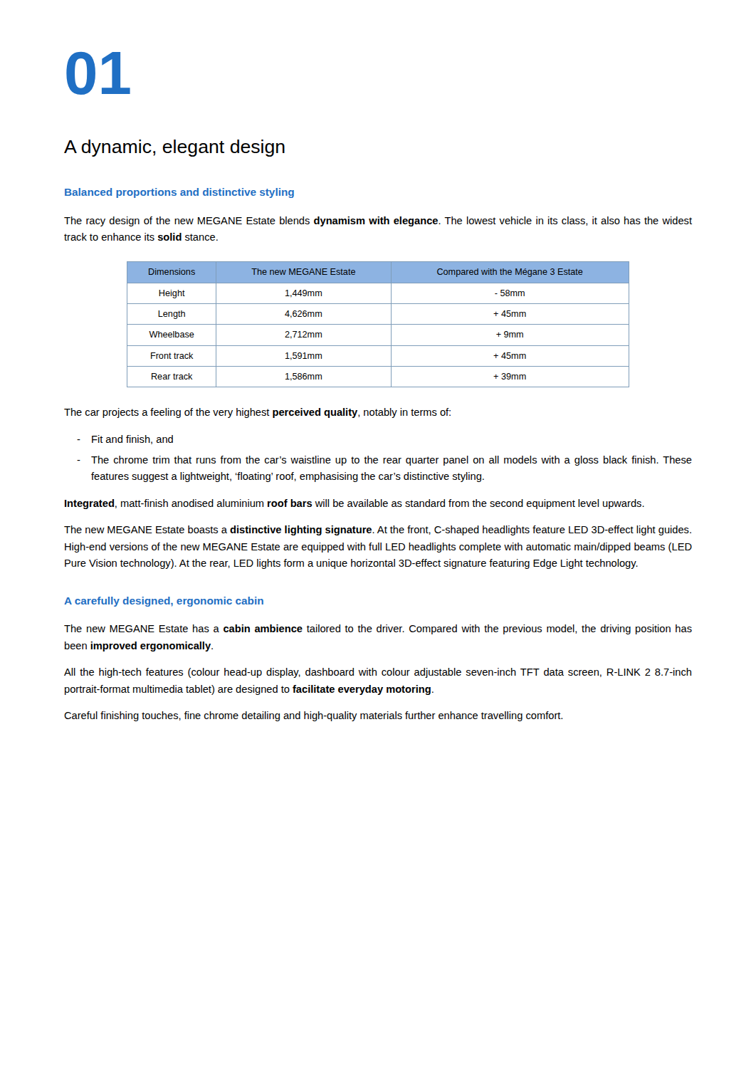01
A dynamic, elegant design
Balanced proportions and distinctive styling
The racy design of the new MEGANE Estate blends dynamism with elegance. The lowest vehicle in its class, it also has the widest track to enhance its solid stance.
| Dimensions | The new MEGANE Estate | Compared with the Mégane 3 Estate |
| --- | --- | --- |
| Height | 1,449mm | - 58mm |
| Length | 4,626mm | + 45mm |
| Wheelbase | 2,712mm | + 9mm |
| Front track | 1,591mm | + 45mm |
| Rear track | 1,586mm | + 39mm |
The car projects a feeling of the very highest perceived quality, notably in terms of:
Fit and finish, and
The chrome trim that runs from the car’s waistline up to the rear quarter panel on all models with a gloss black finish. These features suggest a lightweight, ‘floating’ roof, emphasising the car’s distinctive styling.
Integrated, matt-finish anodised aluminium roof bars will be available as standard from the second equipment level upwards.
The new MEGANE Estate boasts a distinctive lighting signature. At the front, C-shaped headlights feature LED 3D-effect light guides. High-end versions of the new MEGANE Estate are equipped with full LED headlights complete with automatic main/dipped beams (LED Pure Vision technology). At the rear, LED lights form a unique horizontal 3D-effect signature featuring Edge Light technology.
A carefully designed, ergonomic cabin
The new MEGANE Estate has a cabin ambience tailored to the driver. Compared with the previous model, the driving position has been improved ergonomically.
All the high-tech features (colour head-up display, dashboard with colour adjustable seven-inch TFT data screen, R-LINK 2 8.7-inch portrait-format multimedia tablet) are designed to facilitate everyday motoring.
Careful finishing touches, fine chrome detailing and high-quality materials further enhance travelling comfort.